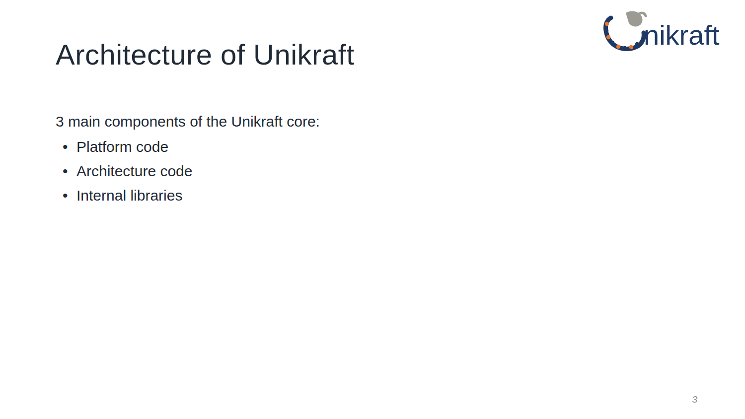nikraft
Architecture of Unikraft
3 main components of the Unikraft core:
Platform code
Architecture code
Internal libraries
3